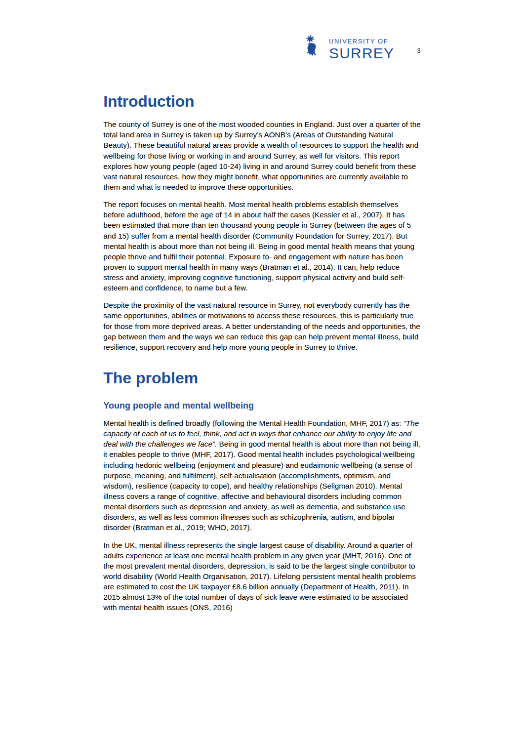UNIVERSITY OF SURREY 3
Introduction
The county of Surrey is one of the most wooded counties in England. Just over a quarter of the total land area in Surrey is taken up by Surrey’s AONB’s (Areas of Outstanding Natural Beauty). These beautiful natural areas provide a wealth of resources to support the health and wellbeing for those living or working in and around Surrey, as well for visitors. This report explores how young people (aged 10-24) living in and around Surrey could benefit from these vast natural resources, how they might benefit, what opportunities are currently available to them and what is needed to improve these opportunities.
The report focuses on mental health. Most mental health problems establish themselves before adulthood, before the age of 14 in about half the cases (Kessler et al., 2007). It has been estimated that more than ten thousand young people in Surrey (between the ages of 5 and 15) suffer from a mental health disorder (Community Foundation for Surrey, 2017). But mental health is about more than not being ill. Being in good mental health means that young people thrive and fulfil their potential. Exposure to- and engagement with nature has been proven to support mental health in many ways (Bratman et al., 2014). It can, help reduce stress and anxiety, improving cognitive functioning, support physical activity and build self-esteem and confidence, to name but a few.
Despite the proximity of the vast natural resource in Surrey, not everybody currently has the same opportunities, abilities or motivations to access these resources, this is particularly true for those from more deprived areas. A better understanding of the needs and opportunities, the gap between them and the ways we can reduce this gap can help prevent mental illness, build resilience, support recovery and help more young people in Surrey to thrive.
The problem
Young people and mental wellbeing
Mental health is defined broadly (following the Mental Health Foundation, MHF, 2017) as: “The capacity of each of us to feel, think, and act in ways that enhance our ability to enjoy life and deal with the challenges we face”. Being in good mental health is about more than not being ill, it enables people to thrive (MHF, 2017). Good mental health includes psychological wellbeing including hedonic wellbeing (enjoyment and pleasure) and eudaimonic wellbeing (a sense of purpose, meaning, and fulfilment), self-actualisation (accomplishments, optimism, and wisdom), resilience (capacity to cope), and healthy relationships (Seligman 2010). Mental illness covers a range of cognitive, affective and behavioural disorders including common mental disorders such as depression and anxiety, as well as dementia, and substance use disorders, as well as less common illnesses such as schizophrenia, autism, and bipolar disorder (Bratman et al., 2019; WHO, 2017).
In the UK, mental illness represents the single largest cause of disability. Around a quarter of adults experience at least one mental health problem in any given year (MHT, 2016). One of the most prevalent mental disorders, depression, is said to be the largest single contributor to world disability (World Health Organisation, 2017). Lifelong persistent mental health problems are estimated to cost the UK taxpayer £8.6 billion annually (Department of Health, 2011). In 2015 almost 13% of the total number of days of sick leave were estimated to be associated with mental health issues (ONS, 2016)